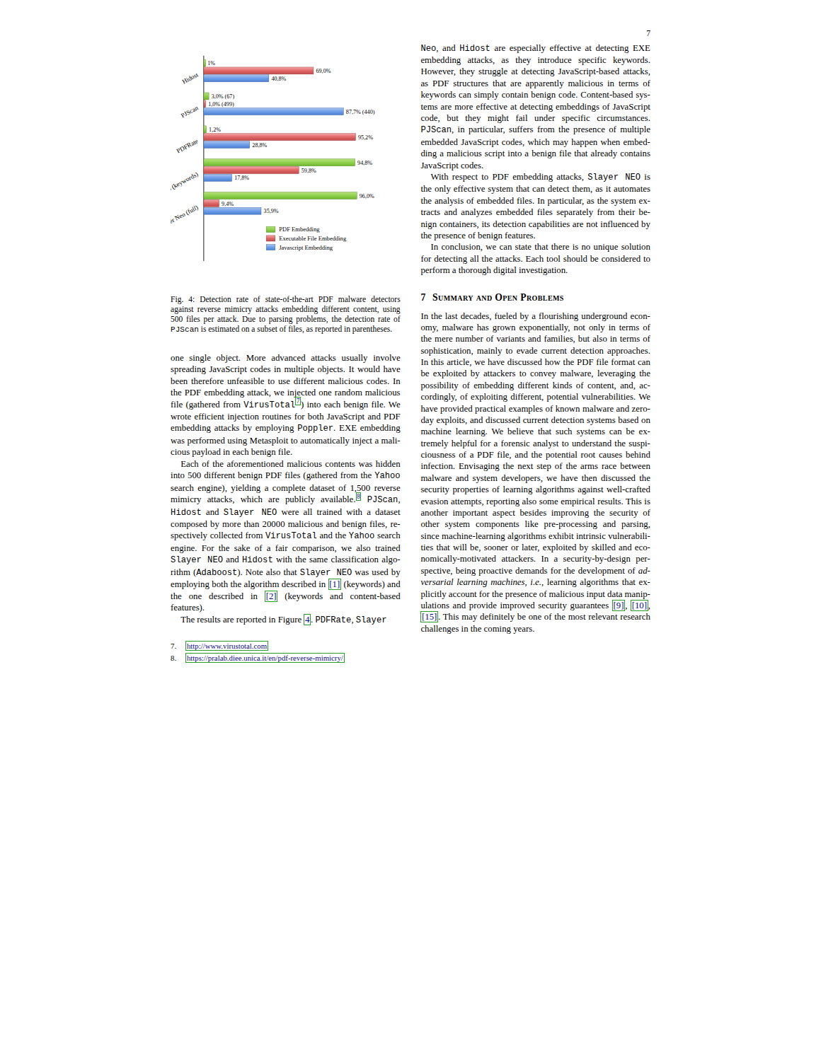7
1% 69,0% 40,8% Hidost 3,0% (67) 1,0% (499) 87,7% (440) PJScan 1,2% 95,2% 28,8% PDFRate 94,8% 59,8% 17,8% Slayer Neo (keywords) 96,0% 9,4% 35,9% Slayer Neo (full) PDF Embedding Executable File Embedding Javascript Embedding
Fig. 4: Detection rate of state-of-the-art PDF malware detectors against reverse mimicry attacks embedding different content, using 500 files per attack. Due to parsing problems, the detection rate of PJScan is estimated on a subset of files, as reported in parentheses.
one single object. More advanced attacks usually involve spreading JavaScript codes in multiple objects. It would have been therefore unfeasible to use different malicious codes. In the PDF embedding attack, we injected one random malicious file (gathered from VirusTotal7) into each benign file. We wrote efficient injection routines for both JavaScript and PDF embedding attacks by employing Poppler. EXE embedding was performed using Metasploit to automatically inject a malicious payload in each benign file.
Each of the aforementioned malicious contents was hidden into 500 different benign PDF files (gathered from the Yahoo search engine), yielding a complete dataset of 1,500 reverse mimicry attacks, which are publicly available.8 PJScan, Hidost and Slayer NEO were all trained with a dataset composed by more than 20000 malicious and benign files, respectively collected from VirusTotal and the Yahoo search engine. For the sake of a fair comparison, we also trained Slayer NEO and Hidost with the same classification algorithm (Adaboost). Note also that Slayer NEO was used by employing both the algorithm described in [1] (keywords) and the one described in [2] (keywords and content-based features).
The results are reported in Figure 4. PDFRate, Slayer
7. http://www.virustotal.com
8. https://pralab.diee.unica.it/en/pdf-reverse-mimicry/
Neo, and Hidost are especially effective at detecting EXE embedding attacks, as they introduce specific keywords. However, they struggle at detecting JavaScript-based attacks, as PDF structures that are apparently malicious in terms of keywords can simply contain benign code. Content-based systems are more effective at detecting embeddings of JavaScript code, but they might fail under specific circumstances. PJScan, in particular, suffers from the presence of multiple embedded JavaScript codes, which may happen when embedding a malicious script into a benign file that already contains JavaScript codes.
With respect to PDF embedding attacks, Slayer NEO is the only effective system that can detect them, as it automates the analysis of embedded files. In particular, as the system extracts and analyzes embedded files separately from their benign containers, its detection capabilities are not influenced by the presence of benign features.
In conclusion, we can state that there is no unique solution for detecting all the attacks. Each tool should be considered to perform a thorough digital investigation.
7 Summary and Open Problems
In the last decades, fueled by a flourishing underground economy, malware has grown exponentially, not only in terms of the mere number of variants and families, but also in terms of sophistication, mainly to evade current detection approaches. In this article, we have discussed how the PDF file format can be exploited by attackers to convey malware, leveraging the possibility of embedding different kinds of content, and, accordingly, of exploiting different, potential vulnerabilities. We have provided practical examples of known malware and zero-day exploits, and discussed current detection systems based on machine learning. We believe that such systems can be extremely helpful for a forensic analyst to understand the suspiciousness of a PDF file, and the potential root causes behind infection. Envisaging the next step of the arms race between malware and system developers, we have then discussed the security properties of learning algorithms against well-crafted evasion attempts, reporting also some empirical results. This is another important aspect besides improving the security of other system components like pre-processing and parsing, since machine-learning algorithms exhibit intrinsic vulnerabilities that will be, sooner or later, exploited by skilled and economically-motivated attackers. In a security-by-design perspective, being proactive demands for the development of adversarial learning machines, i.e., learning algorithms that explicitly account for the presence of malicious input data manipulations and provide improved security guarantees [9], [10], [15]. This may definitely be one of the most relevant research challenges in the coming years.